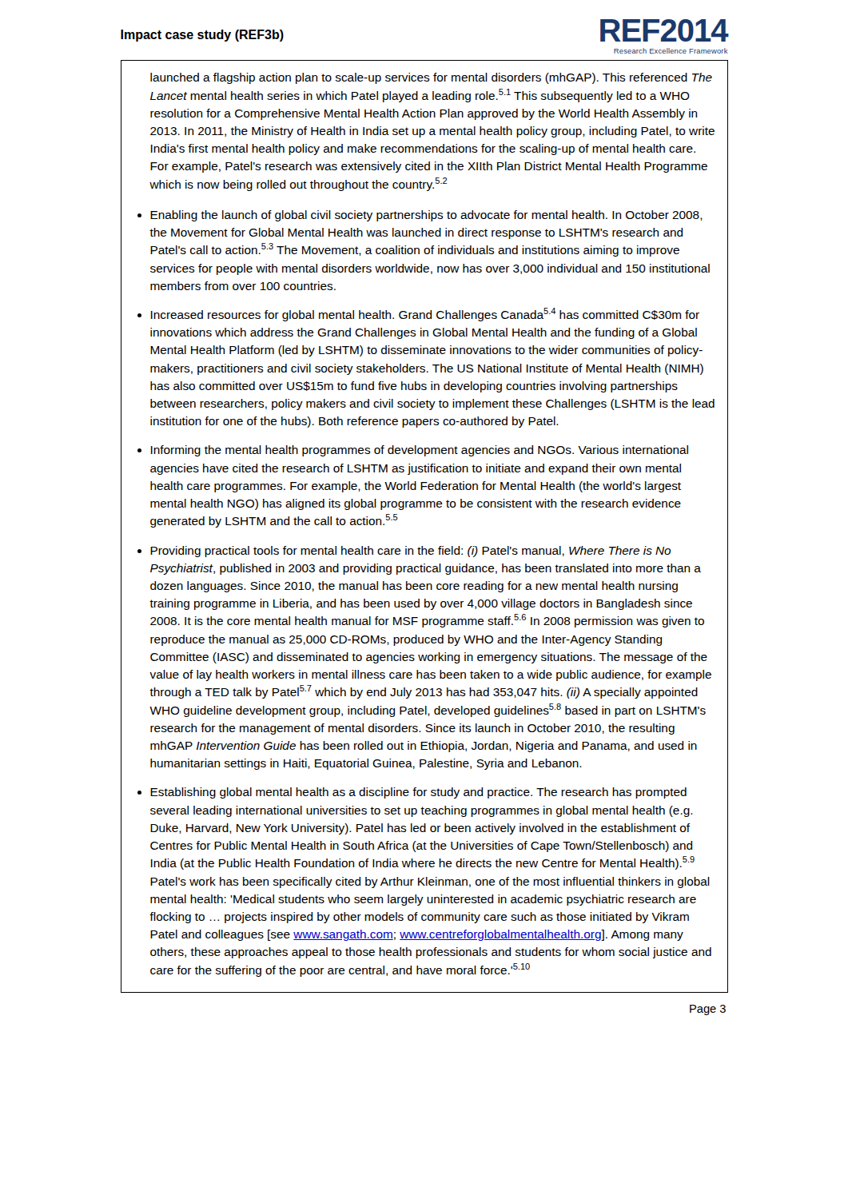Impact case study (REF3b)
REF2014
Research Excellence Framework
launched a flagship action plan to scale-up services for mental disorders (mhGAP). This referenced The Lancet mental health series in which Patel played a leading role.5.1 This subsequently led to a WHO resolution for a Comprehensive Mental Health Action Plan approved by the World Health Assembly in 2013. In 2011, the Ministry of Health in India set up a mental health policy group, including Patel, to write India's first mental health policy and make recommendations for the scaling-up of mental health care. For example, Patel's research was extensively cited in the XIIth Plan District Mental Health Programme which is now being rolled out throughout the country.5.2
Enabling the launch of global civil society partnerships to advocate for mental health. In October 2008, the Movement for Global Mental Health was launched in direct response to LSHTM's research and Patel's call to action.5.3 The Movement, a coalition of individuals and institutions aiming to improve services for people with mental disorders worldwide, now has over 3,000 individual and 150 institutional members from over 100 countries.
Increased resources for global mental health. Grand Challenges Canada5.4 has committed C$30m for innovations which address the Grand Challenges in Global Mental Health and the funding of a Global Mental Health Platform (led by LSHTM) to disseminate innovations to the wider communities of policy-makers, practitioners and civil society stakeholders. The US National Institute of Mental Health (NIMH) has also committed over US$15m to fund five hubs in developing countries involving partnerships between researchers, policy makers and civil society to implement these Challenges (LSHTM is the lead institution for one of the hubs). Both reference papers co-authored by Patel.
Informing the mental health programmes of development agencies and NGOs. Various international agencies have cited the research of LSHTM as justification to initiate and expand their own mental health care programmes. For example, the World Federation for Mental Health (the world's largest mental health NGO) has aligned its global programme to be consistent with the research evidence generated by LSHTM and the call to action.5.5
Providing practical tools for mental health care in the field: (i) Patel's manual, Where There is No Psychiatrist, published in 2003 and providing practical guidance, has been translated into more than a dozen languages. Since 2010, the manual has been core reading for a new mental health nursing training programme in Liberia, and has been used by over 4,000 village doctors in Bangladesh since 2008. It is the core mental health manual for MSF programme staff.5.6 In 2008 permission was given to reproduce the manual as 25,000 CD-ROMs, produced by WHO and the Inter-Agency Standing Committee (IASC) and disseminated to agencies working in emergency situations. The message of the value of lay health workers in mental illness care has been taken to a wide public audience, for example through a TED talk by Patel5.7 which by end July 2013 has had 353,047 hits. (ii) A specially appointed WHO guideline development group, including Patel, developed guidelines5.8 based in part on LSHTM's research for the management of mental disorders. Since its launch in October 2010, the resulting mhGAP Intervention Guide has been rolled out in Ethiopia, Jordan, Nigeria and Panama, and used in humanitarian settings in Haiti, Equatorial Guinea, Palestine, Syria and Lebanon.
Establishing global mental health as a discipline for study and practice. The research has prompted several leading international universities to set up teaching programmes in global mental health (e.g. Duke, Harvard, New York University). Patel has led or been actively involved in the establishment of Centres for Public Mental Health in South Africa (at the Universities of Cape Town/Stellenbosch) and India (at the Public Health Foundation of India where he directs the new Centre for Mental Health).5.9 Patel's work has been specifically cited by Arthur Kleinman, one of the most influential thinkers in global mental health: 'Medical students who seem largely uninterested in academic psychiatric research are flocking to … projects inspired by other models of community care such as those initiated by Vikram Patel and colleagues [see www.sangath.com; www.centreforglobalmentalhealth.org]. Among many others, these approaches appeal to those health professionals and students for whom social justice and care for the suffering of the poor are central, and have moral force.'5.10
Page 3